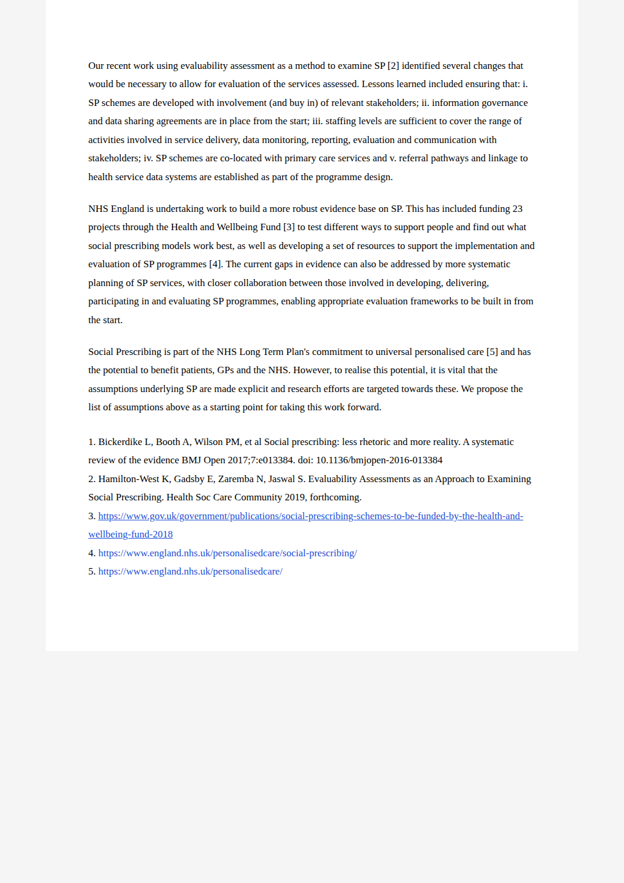Our recent work using evaluability assessment as a method to examine SP [2] identified several changes that would be necessary to allow for evaluation of the services assessed. Lessons learned included ensuring that: i. SP schemes are developed with involvement (and buy in) of relevant stakeholders; ii. information governance and data sharing agreements are in place from the start; iii. staffing levels are sufficient to cover the range of activities involved in service delivery, data monitoring, reporting, evaluation and communication with stakeholders; iv. SP schemes are co-located with primary care services and v. referral pathways and linkage to health service data systems are established as part of the programme design.
NHS England is undertaking work to build a more robust evidence base on SP. This has included funding 23 projects through the Health and Wellbeing Fund [3] to test different ways to support people and find out what social prescribing models work best, as well as developing a set of resources to support the implementation and evaluation of SP programmes [4]. The current gaps in evidence can also be addressed by more systematic planning of SP services, with closer collaboration between those involved in developing, delivering, participating in and evaluating SP programmes, enabling appropriate evaluation frameworks to be built in from the start.
Social Prescribing is part of the NHS Long Term Plan's commitment to universal personalised care [5] and has the potential to benefit patients, GPs and the NHS. However, to realise this potential, it is vital that the assumptions underlying SP are made explicit and research efforts are targeted towards these. We propose the list of assumptions above as a starting point for taking this work forward.
1. Bickerdike L, Booth A, Wilson PM, et al Social prescribing: less rhetoric and more reality. A systematic review of the evidence BMJ Open 2017;7:e013384. doi: 10.1136/bmjopen-2016-013384
2. Hamilton-West K, Gadsby E, Zaremba N, Jaswal S. Evaluability Assessments as an Approach to Examining Social Prescribing. Health Soc Care Community 2019, forthcoming.
3. https://www.gov.uk/government/publications/social-prescribing-schemes-to-be-funded-by-the-health-and-wellbeing-fund-2018
4. https://www.england.nhs.uk/personalisedcare/social-prescribing/
5. https://www.england.nhs.uk/personalisedcare/